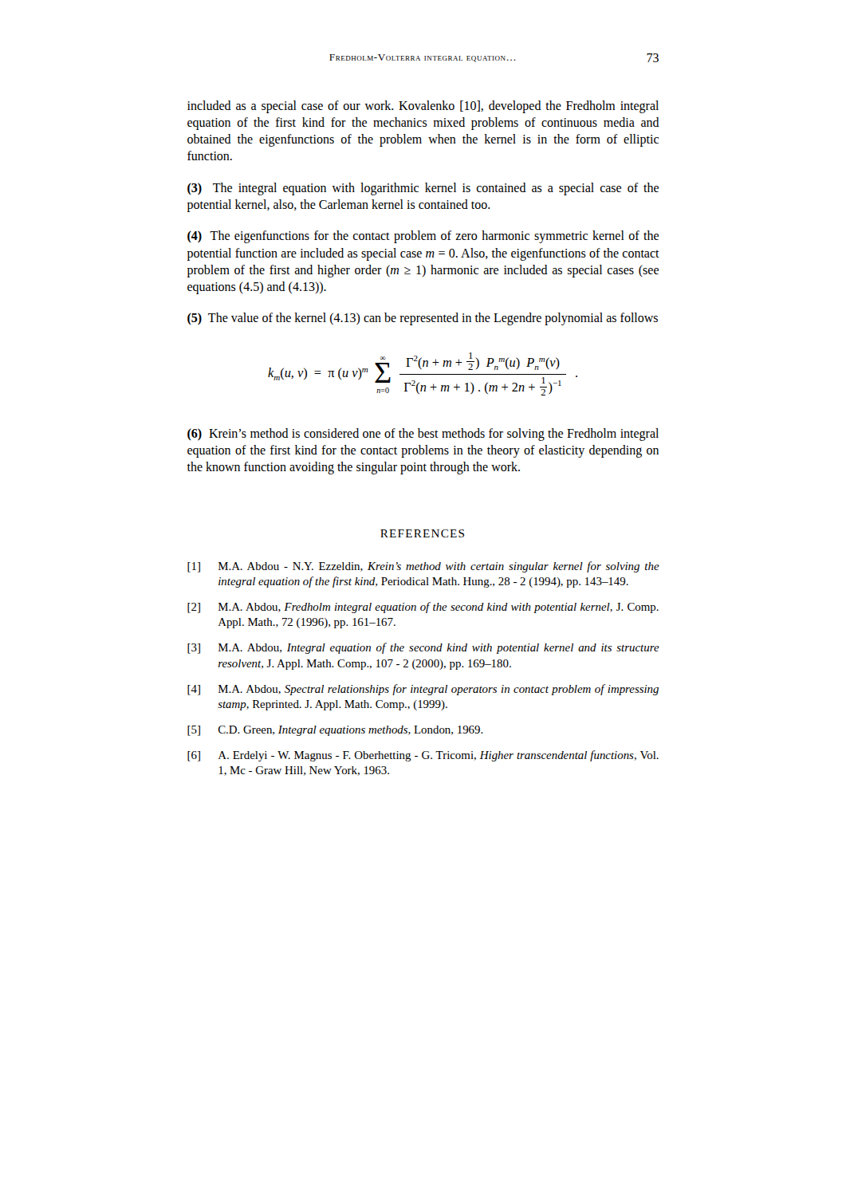Fredholm-Volterra integral equation… 73
included as a special case of our work. Kovalenko [10], developed the Fredholm integral equation of the first kind for the mechanics mixed problems of continuous media and obtained the eigenfunctions of the problem when the kernel is in the form of elliptic function.
(3) The integral equation with logarithmic kernel is contained as a special case of the potential kernel, also, the Carleman kernel is contained too.
(4) The eigenfunctions for the contact problem of zero harmonic symmetric kernel of the potential function are included as special case m = 0. Also, the eigenfunctions of the contact problem of the first and higher order (m ≥ 1) harmonic are included as special cases (see equations (4.5) and (4.13)).
(5) The value of the kernel (4.13) can be represented in the Legendre polynomial as follows
km(u, v) = π (u v)m ∞ Σ n=0 Γ2(n + m + 12) Pnm(u) Pnm(v) Γ2(n + m + 1) . (m + 2n + 12)−1 .
(6) Krein’s method is considered one of the best methods for solving the Fredholm integral equation of the first kind for the contact problems in the theory of elasticity depending on the known function avoiding the singular point through the work.
REFERENCES
[1] M.A. Abdou - N.Y. Ezzeldin, Krein’s method with certain singular kernel for solving the integral equation of the first kind, Periodical Math. Hung., 28 - 2 (1994), pp. 143–149.
[2] M.A. Abdou, Fredholm integral equation of the second kind with potential kernel, J. Comp. Appl. Math., 72 (1996), pp. 161–167.
[3] M.A. Abdou, Integral equation of the second kind with potential kernel and its structure resolvent, J. Appl. Math. Comp., 107 - 2 (2000), pp. 169–180.
[4] M.A. Abdou, Spectral relationships for integral operators in contact problem of impressing stamp, Reprinted. J. Appl. Math. Comp., (1999).
[5] C.D. Green, Integral equations methods, London, 1969.
[6] A. Erdelyi - W. Magnus - F. Oberhetting - G. Tricomi, Higher transcendental functions, Vol. 1, Mc - Graw Hill, New York, 1963.